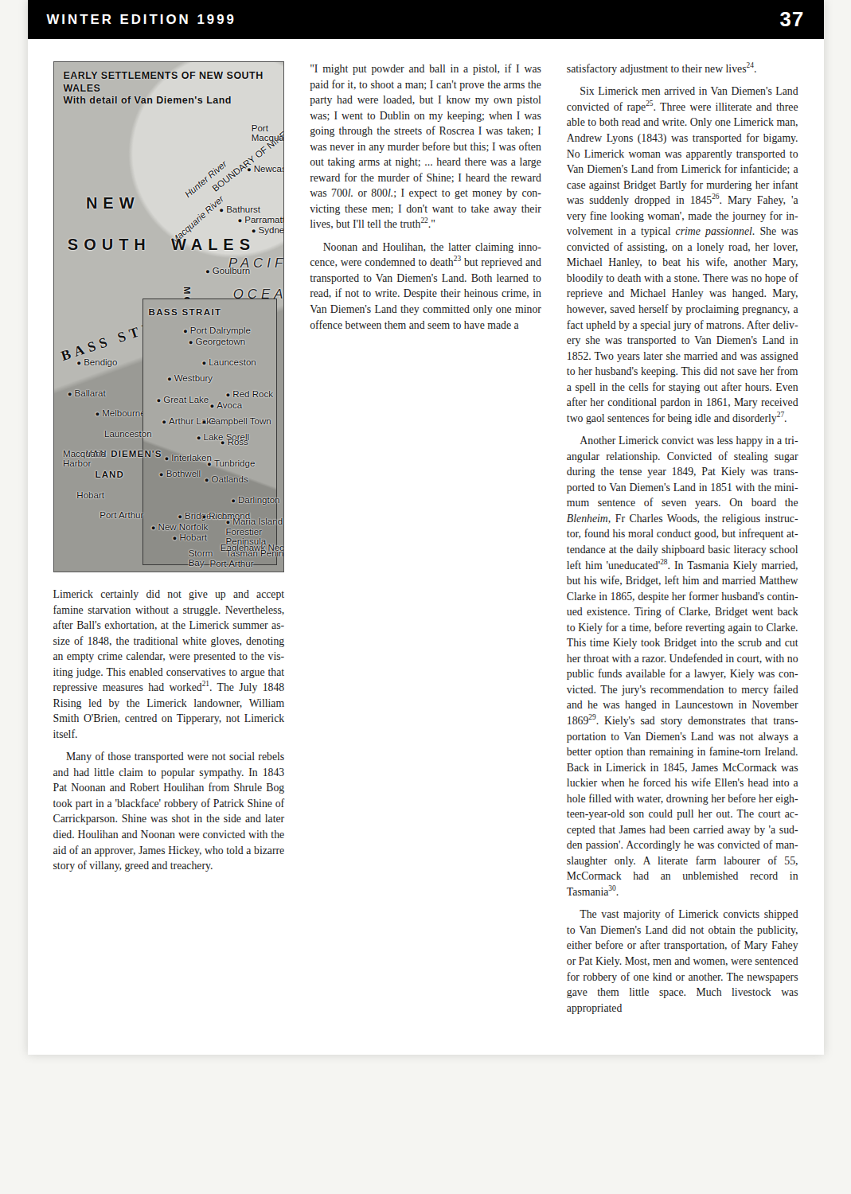Winter Edition 1999 37
EARLY SETTLEMENTS OF NEW SOUTH WALES
With detail of Van Diemen's Land
BOUNDARY OF NINETEEN COUNTIES Hunter River Macquarie River NEW SOUTH WALES Port
Macquarie Newcastle Bathurst Parramatta Sydney Goulburn PACIFIC OCEAN MONARO Coolringdon Bendigo Ballarat Melbourne BASS STRAIT
BASS STRAIT Port Dalrymple Georgetown Launceston Westbury Red Rock Great Lake Avoca Arthur Lake Campbell Town Lake Sorell Ross Interlaken Tunbridge Bothwell Oatlands Darlington Bridgewater Richmond Maria Island New Norfolk Hobart Forestier
Peninsula Eaglehawk Neck Storm
Bay Tasman Peninsula Port Arthur
Launceston VAN DIEMEN'S LAND Macquarie
Harbor Hobart Port Arthur
Limerick certainly did not give up and accept famine starvation without a struggle. Nevertheless, after Ball's exhortation, at the Limerick summer assize of 1848, the traditional white gloves, denoting an empty crime calendar, were presented to the visiting judge. This enabled conservatives to argue that repressive measures had worked21. The July 1848 Rising led by the Limerick landowner, William Smith O'Brien, centred on Tipperary, not Limerick itself.
Many of those transported were not social rebels and had little claim to popular sympathy. In 1843 Pat Noonan and Robert Houlihan from Shrule Bog took part in a 'blackface' robbery of Patrick Shine of Carrickparson. Shine was shot in the side and later died. Houlihan and Noonan were convicted with the aid of an approver, James Hickey, who told a bizarre story of villany, greed and treachery.
"I might put powder and ball in a pistol, if I was paid for it, to shoot a man; I can't prove the arms the party had were loaded, but I know my own pistol was; I went to Dublin on my keeping; when I was going through the streets of Roscrea I was taken; I was never in any murder before but this; I was often out taking arms at night; ... heard there was a large reward for the murder of Shine; I heard the reward was 700l. or 800l.; I expect to get money by convicting these men; I don't want to take away their lives, but I'll tell the truth22."
Noonan and Houlihan, the latter claiming innocence, were condemned to death23 but reprieved and transported to Van Diemen's Land. Both learned to read, if not to write. Despite their heinous crime, in Van Diemen's Land they committed only one minor offence between them and seem to have made a
satisfactory adjustment to their new lives24.
Six Limerick men arrived in Van Diemen's Land convicted of rape25. Three were illiterate and three able to both read and write. Only one Limerick man, Andrew Lyons (1843) was transported for bigamy. No Limerick woman was apparently transported to Van Diemen's Land from Limerick for infanticide; a case against Bridget Bartly for murdering her infant was suddenly dropped in 184526. Mary Fahey, 'a very fine looking woman', made the journey for involvement in a typical crime passionnel. She was convicted of assisting, on a lonely road, her lover, Michael Hanley, to beat his wife, another Mary, bloodily to death with a stone. There was no hope of reprieve and Michael Hanley was hanged. Mary, however, saved herself by proclaiming pregnancy, a fact upheld by a special jury of matrons. After delivery she was transported to Van Diemen's Land in 1852. Two years later she married and was assigned to her husband's keeping. This did not save her from a spell in the cells for staying out after hours. Even after her conditional pardon in 1861, Mary received two gaol sentences for being idle and disorderly27.
Another Limerick convict was less happy in a triangular relationship. Convicted of stealing sugar during the tense year 1849, Pat Kiely was transported to Van Diemen's Land in 1851 with the minimum sentence of seven years. On board the Blenheim, Fr Charles Woods, the religious instructor, found his moral conduct good, but infrequent attendance at the daily shipboard basic literacy school left him 'uneducated'28. In Tasmania Kiely married, but his wife, Bridget, left him and married Matthew Clarke in 1865, despite her former husband's continued existence. Tiring of Clarke, Bridget went back to Kiely for a time, before reverting again to Clarke. This time Kiely took Bridget into the scrub and cut her throat with a razor. Undefended in court, with no public funds available for a lawyer, Kiely was convicted. The jury's recommendation to mercy failed and he was hanged in Launcestown in November 186929. Kiely's sad story demonstrates that transportation to Van Diemen's Land was not always a better option than remaining in famine-torn Ireland. Back in Limerick in 1845, James McCormack was luckier when he forced his wife Ellen's head into a hole filled with water, drowning her before her eighteen-year-old son could pull her out. The court accepted that James had been carried away by 'a sudden passion'. Accordingly he was convicted of manslaughter only. A literate farm labourer of 55, McCormack had an unblemished record in Tasmania30.
The vast majority of Limerick convicts shipped to Van Diemen's Land did not obtain the publicity, either before or after transportation, of Mary Fahey or Pat Kiely. Most, men and women, were sentenced for robbery of one kind or another. The newspapers gave them little space. Much livestock was appropriated